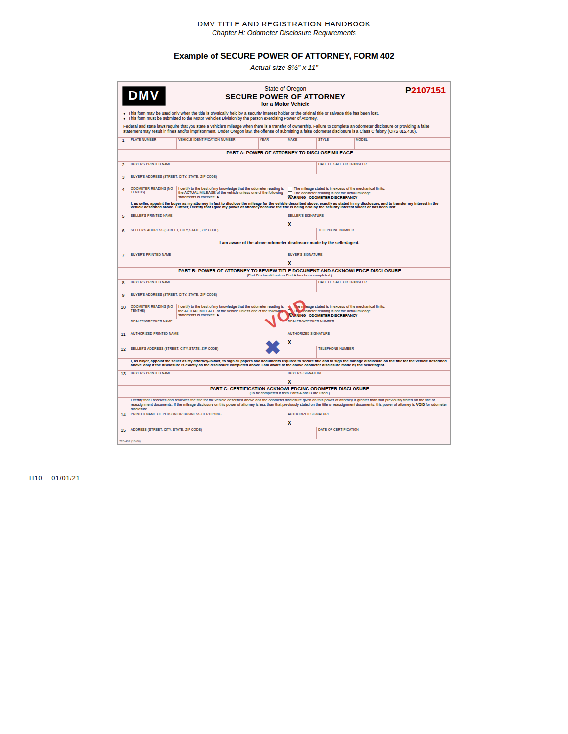DMV TITLE AND REGISTRATION HANDBOOK
Chapter H: Odometer Disclosure Requirements
Example of SECURE POWER OF ATTORNEY, FORM 402
Actual size 8½” x 11”
VOID
✖
DMV
State of Oregon
SECURE POWER OF ATTORNEY
for a Motor Vehicle
P 2107151
This form may be used only when the title is physically held by a security interest holder or the original title or salvage title has been lost.
This form must be submitted to the Motor Vehicles Division by the person exercising Power of Attorney.
Federal and state laws require that you state a vehicle's mileage when there is a transfer of ownership. Failure to complete an odometer disclosure or providing a false statement may result in fines and/or imprisonment. Under Oregon law, the offense of submitting a false odometer disclosure is a Class C felony (ORS 815.430).
| 1 | Plate Number | Vehicle Identification Number | Year | Make | Style | Model |
| | PART A: POWER OF ATTORNEY TO DISCLOSE MILEAGE |
| 2 | Buyer's Printed Name | Date of Sale or Transfer |
| 3 | Buyer's Address (Street, City, State, Zip Code) |
| 4 | Odometer Reading (No Tenths) | I certify to the best of my knowledge that the odometer reading is the ACTUAL MILEAGE of the vehicle unless one of the following statements is checked: ► | The mileage stated is in excess of the mechanical limits. The odometer reading is not the actual mileage. WARNING - ODOMETER DISCREPANCY |
| | I, as seller, appoint the buyer as my attorney-in-fact to disclose the mileage for the vehicle described above, exactly as stated in my disclosure, and to transfer my interest in the vehicle described above. Further, I certify that I give my power of attorney because the title is being held by the security interest holder or has been lost. |
| 5 | Seller's Printed Name | Seller's Signature X |
| 6 | Seller's Address (Street, City, State, Zip Code) | Telephone Number |
| | I am aware of the above odometer disclosure made by the seller/agent. |
| 7 | Buyer's Printed Name | Buyer's Signature X |
| | PART B: POWER OF ATTORNEY TO REVIEW TITLE DOCUMENT AND ACKNOWLEDGE DISCLOSURE (Part B is invalid unless Part A has been completed.) |
| 8 | Buyer's Printed Name | Date of Sale or Transfer |
| 9 | Buyer's Address (Street, City, State, Zip Code) |
| 10 | Odometer Reading (No Tenths) | I certify to the best of my knowledge that the odometer reading is the ACTUAL MILEAGE of the vehicle unless one of the following statements is checked: ► | The mileage stated is in excess of the mechanical limits. The odometer reading is not the actual mileage. WARNING - ODOMETER DISCREPANCY |
| | Dealer/Wrecker Name | Dealer/Wrecker Number |
| 11 | Authorized Printed Name | Authorized Signature X |
| 12 | Seller's Address (Street, City, State, Zip Code) | Telephone Number |
| | I, as buyer, appoint the seller as my attorney-in-fact, to sign all papers and documents required to secure title and to sign the mileage disclosure on the title for the vehicle described above, only if the disclosure is exactly as the disclosure completed above. I am aware of the above odometer disclosure made by the seller/agent. |
| 13 | Buyer's Printed Name | Buyer's Signature X |
| | PART C: CERTIFICATION ACKNOWLEDGING ODOMETER DISCLOSURE (To be completed if both Parts A and B are used.) |
| | I certify that I received and reviewed the title for the vehicle described above and the odometer disclosure given on this power of attorney is greater than that previously stated on the title or reassignment documents. If the mileage disclosure on this power of attorney is less than that previously stated on the title or reassignment documents, this power of attorney is VOID for odometer disclosure. |
| 14 | Printed Name of Person or Business Certifying | Authorized Signature X |
| 15 | Address (Street, City, State, Zip Code) | Date of Certification |
735-402 (10-06)
H10 01/01/21